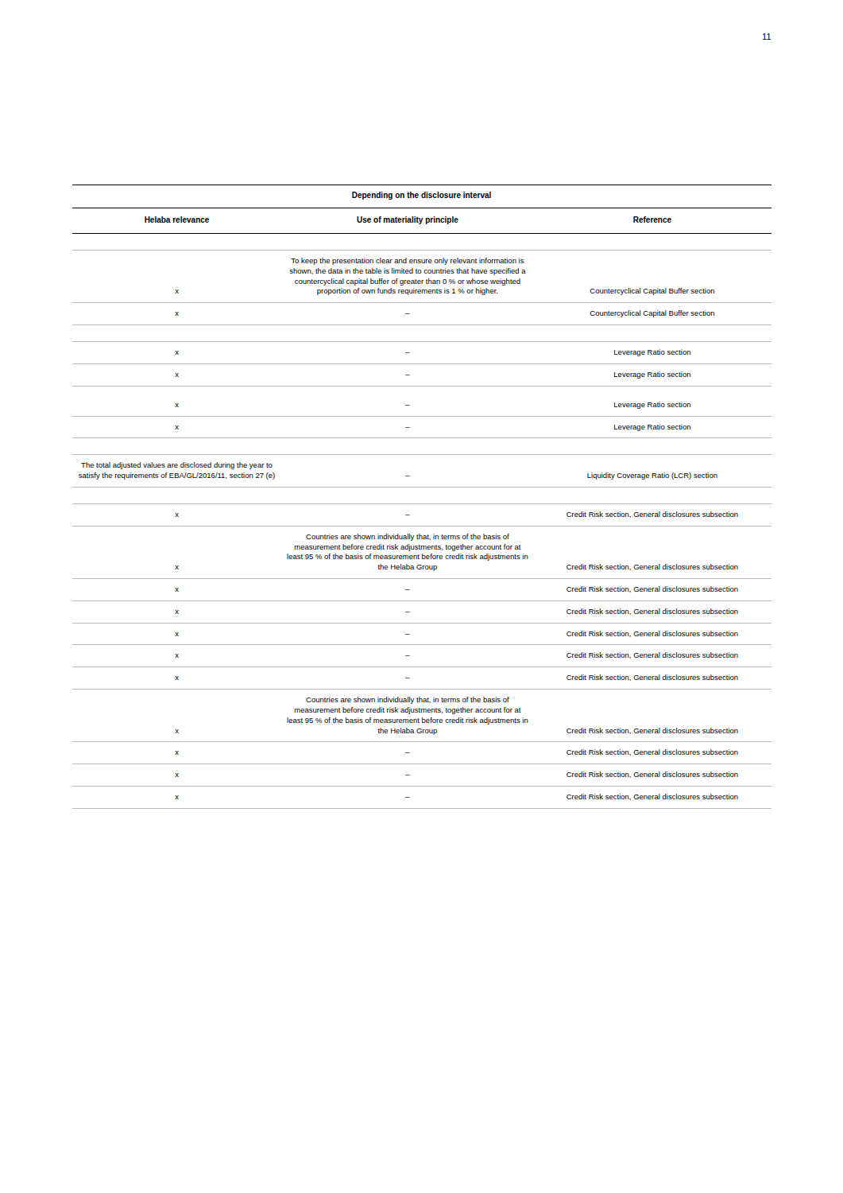11
| Depending on the disclosure interval |
| --- |
| Helaba relevance | Use of materiality principle | Reference |
| x | To keep the presentation clear and ensure only relevant information is shown, the data in the table is limited to countries that have specified a countercyclical capital buffer of greater than 0 % or whose weighted proportion of own funds requirements is 1 % or higher. | Countercyclical Capital Buffer section |
| x | – | Countercyclical Capital Buffer section |
| x | – | Leverage Ratio section |
| x | – | Leverage Ratio section |
| x | – | Leverage Ratio section |
| x | – | Leverage Ratio section |
| The total adjusted values are disclosed during the year to satisfy the requirements of EBA/GL/2016/11, section 27 (e) | – | Liquidity Coverage Ratio (LCR) section |
| x | – | Credit Risk section, General disclosures subsection |
| x | Countries are shown individually that, in terms of the basis of measurement before credit risk adjustments, together account for at least 95 % of the basis of measurement before credit risk adjustments in the Helaba Group | Credit Risk section, General disclosures subsection |
| x | – | Credit Risk section, General disclosures subsection |
| x | – | Credit Risk section, General disclosures subsection |
| x | – | Credit Risk section, General disclosures subsection |
| x | – | Credit Risk section, General disclosures subsection |
| x | – | Credit Risk section, General disclosures subsection |
| x | Countries are shown individually that, in terms of the basis of measurement before credit risk adjustments, together account for at least 95 % of the basis of measurement before credit risk adjustments in the Helaba Group | Credit Risk section, General disclosures subsection |
| x | – | Credit Risk section, General disclosures subsection |
| x | – | Credit Risk section, General disclosures subsection |
| x | – | Credit Risk section, General disclosures subsection |